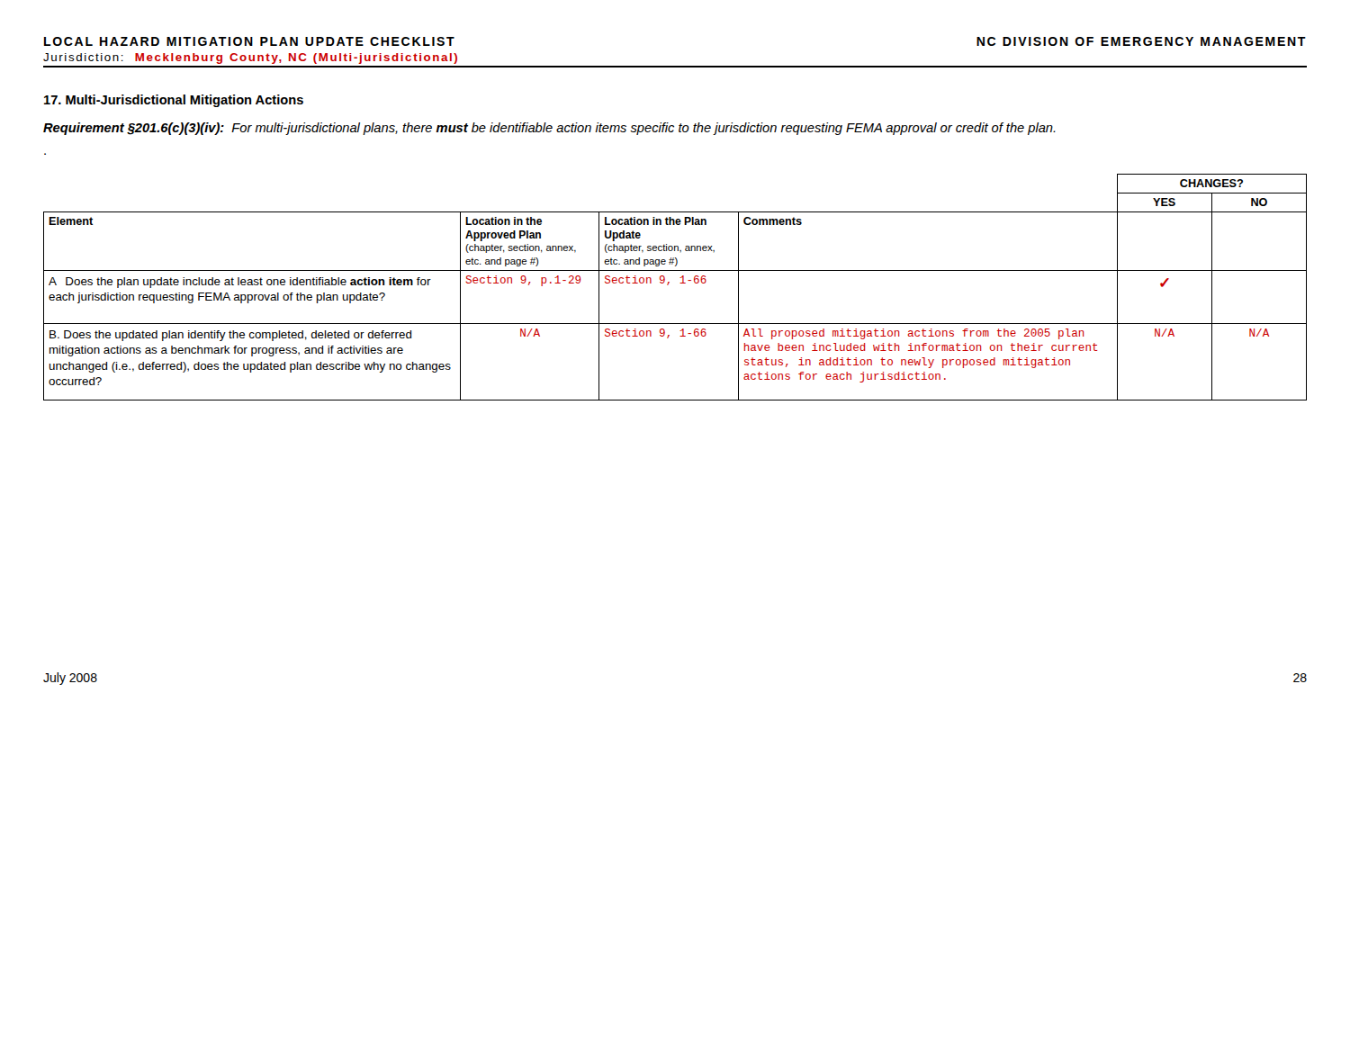LOCAL HAZARD MITIGATION PLAN UPDATE CHECKLIST
NC DIVISION OF EMERGENCY MANAGEMENT
Jurisdiction: Mecklenburg County, NC (Multi-jurisdictional)
17. Multi-Jurisdictional Mitigation Actions
Requirement §201.6(c)(3)(iv): For multi-jurisdictional plans, there must be identifiable action items specific to the jurisdiction requesting FEMA approval or credit of the plan.
.
| | | | | CHANGES? |
| --- | --- | --- | --- | --- |
| YES | NO |
| Element | Location in the Approved Plan (chapter, section, annex, etc. and page #) | Location in the Plan Update (chapter, section, annex, etc. and page #) | Comments | | |
| A Does the plan update include at least one identifiable action item for each jurisdiction requesting FEMA approval of the plan update? | Section 9, p.1-29 | Section 9, 1-66 | | ✓ | |
| B. Does the updated plan identify the completed, deleted or deferred mitigation actions as a benchmark for progress, and if activities are unchanged (i.e., deferred), does the updated plan describe why no changes occurred? | N/A | Section 9, 1-66 | All proposed mitigation actions from the 2005 plan have been included with information on their current status, in addition to newly proposed mitigation actions for each jurisdiction. | N/A | N/A |
July 2008
28